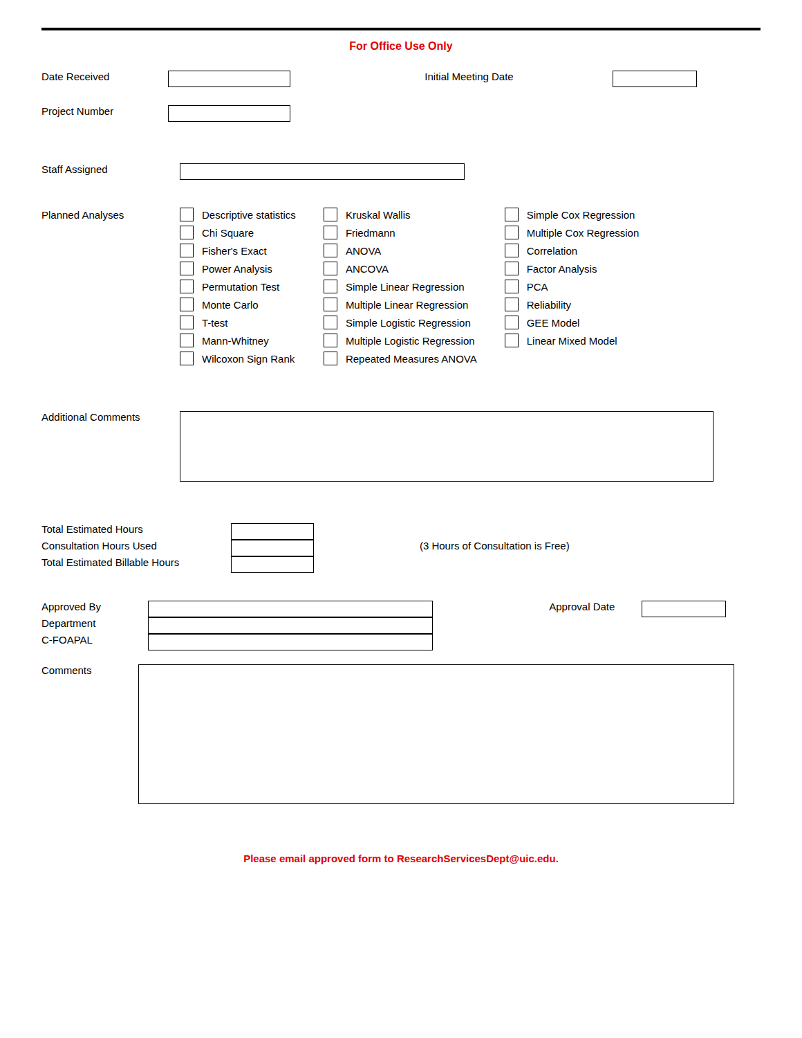For Office Use Only
| Date Received | | Initial Meeting Date | |
| Project Number | | | |
| Staff Assigned | |
Planned Analyses
Descriptive statistics
Chi Square
Fisher's Exact
Power Analysis
Permutation Test
Monte Carlo
T-test
Mann-Whitney
Wilcoxon Sign Rank
Kruskal Wallis
Friedmann
ANOVA
ANCOVA
Simple Linear Regression
Multiple Linear Regression
Simple Logistic Regression
Multiple Logistic Regression
Repeated Measures ANOVA
Simple Cox Regression
Multiple Cox Regression
Correlation
Factor Analysis
PCA
Reliability
GEE Model
Linear Mixed Model
| Additional Comments | |
| Total Estimated Hours | | |
| Consultation Hours Used | | (3 Hours of Consultation is Free) |
| Total Estimated Billable Hours | | |
| Approved By | | Approval Date | |
| Department | | | |
| C-FOAPAL | | | |
| Comments | |
Please email approved form to ResearchServicesDept@uic.edu.